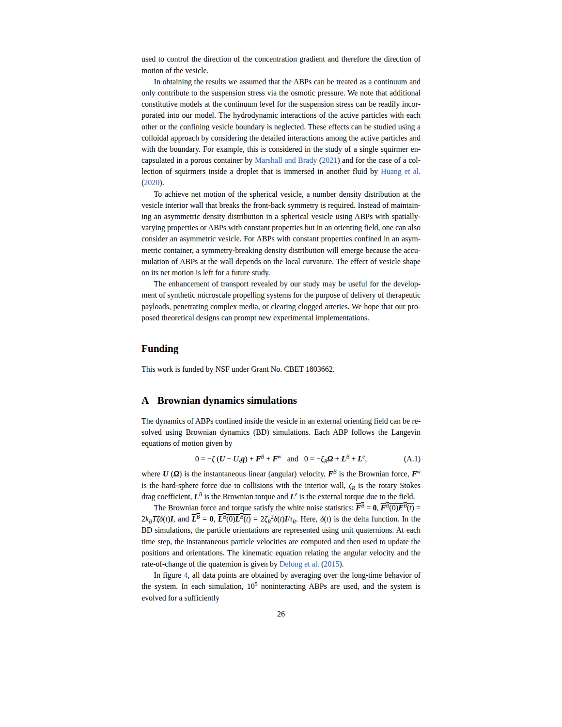used to control the direction of the concentration gradient and therefore the direction of motion of the vesicle.
In obtaining the results we assumed that the ABPs can be treated as a continuum and only contribute to the suspension stress via the osmotic pressure. We note that additional constitutive models at the continuum level for the suspension stress can be readily incorporated into our model. The hydrodynamic interactions of the active particles with each other or the confining vesicle boundary is neglected. These effects can be studied using a colloidal approach by considering the detailed interactions among the active particles and with the boundary. For example, this is considered in the study of a single squirmer encapsulated in a porous container by Marshall and Brady (2021) and for the case of a collection of squirmers inside a droplet that is immersed in another fluid by Huang et al. (2020).
To achieve net motion of the spherical vesicle, a number density distribution at the vesicle interior wall that breaks the front-back symmetry is required. Instead of maintaining an asymmetric density distribution in a spherical vesicle using ABPs with spatially-varying properties or ABPs with constant properties but in an orienting field, one can also consider an asymmetric vesicle. For ABPs with constant properties confined in an asymmetric container, a symmetry-breaking density distribution will emerge because the accumulation of ABPs at the wall depends on the local curvature. The effect of vesicle shape on its net motion is left for a future study.
The enhancement of transport revealed by our study may be useful for the development of synthetic microscale propelling systems for the purpose of delivery of therapeutic payloads, penetrating complex media, or clearing clogged arteries. We hope that our proposed theoretical designs can prompt new experimental implementations.
Funding
This work is funded by NSF under Grant No. CBET 1803662.
ABrownian dynamics simulations
The dynamics of ABPs confined inside the vesicle in an external orienting field can be resolved using Brownian dynamics (BD) simulations. Each ABP follows the Langevin equations of motion given by
0 = −ζ (U − Usq) + FB + Fw and 0 = −ζRΩ + LB + Le, (A.1)
where U (Ω) is the instantaneous linear (angular) velocity, FB is the Brownian force, Fw is the hard-sphere force due to collisions with the interior wall, ζR is the rotary Stokes drag coefficient, LB is the Brownian torque and Le is the external torque due to the field.
The Brownian force and torque satisfy the white noise statistics: FB = 0, FB(0)FB(t) = 2kBTζδ(t)I, and LB = 0, LB(0)LB(t) = 2ζR2δ(t)I/τR. Here, δ(t) is the delta function. In the BD simulations, the particle orientations are represented using unit quaternions. At each time step, the instantaneous particle velocities are computed and then used to update the positions and orientations. The kinematic equation relating the angular velocity and the rate-of-change of the quaternion is given by Delong et al. (2015).
In figure 4, all data points are obtained by averaging over the long-time behavior of the system. In each simulation, 105 noninteracting ABPs are used, and the system is evolved for a sufficiently
26